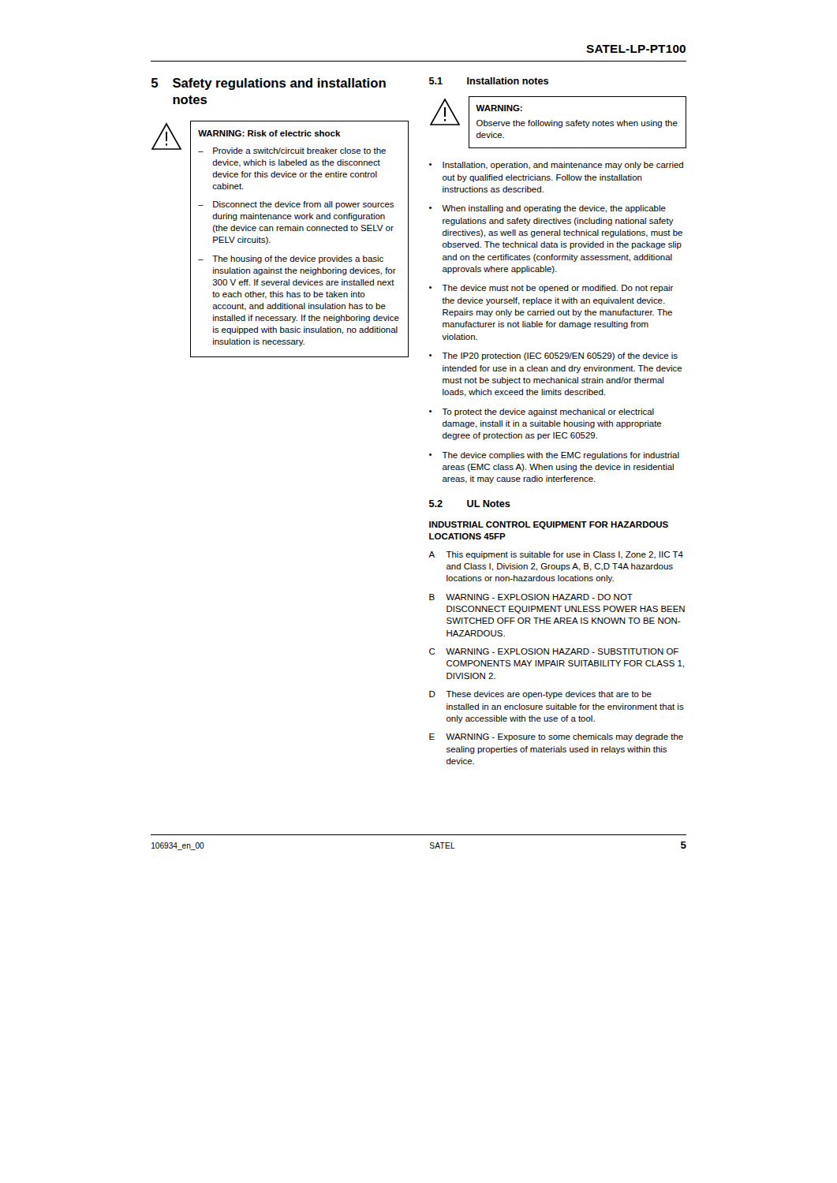SATEL-LP-PT100
5 Safety regulations and installation notes
WARNING: Risk of electric shock
–Provide a switch/circuit breaker close to the device, which is labeled as the disconnect device for this device or the entire control cabinet.
–Disconnect the device from all power sources during maintenance work and configuration (the device can remain connected to SELV or PELV circuits).
–The housing of the device provides a basic insulation against the neighboring devices, for 300 V eff. If several devices are installed next to each other, this has to be taken into account, and additional insulation has to be installed if necessary. If the neighboring device is equipped with basic insulation, no additional insulation is necessary.
5.1 Installation notes
WARNING:
Observe the following safety notes when using the device.
•Installation, operation, and maintenance may only be carried out by qualified electricians. Follow the installation instructions as described.
•When installing and operating the device, the applicable regulations and safety directives (including national safety directives), as well as general technical regulations, must be observed. The technical data is provided in the package slip and on the certificates (conformity assessment, additional approvals where applicable).
•The device must not be opened or modified. Do not repair the device yourself, replace it with an equivalent device. Repairs may only be carried out by the manufacturer. The manufacturer is not liable for damage resulting from violation.
•The IP20 protection (IEC 60529/EN 60529) of the device is intended for use in a clean and dry environment. The device must not be subject to mechanical strain and/or thermal loads, which exceed the limits described.
•To protect the device against mechanical or electrical damage, install it in a suitable housing with appropriate degree of protection as per IEC 60529.
•The device complies with the EMC regulations for industrial areas (EMC class A). When using the device in residential areas, it may cause radio interference.
5.2 UL Notes
INDUSTRIAL CONTROL EQUIPMENT FOR HAZARDOUS LOCATIONS 45FP
AThis equipment is suitable for use in Class I, Zone 2, IIC T4 and Class I, Division 2, Groups A, B, C,D T4A hazardous locations or non-hazardous locations only.
BWARNING - EXPLOSION HAZARD - DO NOT DISCONNECT EQUIPMENT UNLESS POWER HAS BEEN SWITCHED OFF OR THE AREA IS KNOWN TO BE NON-HAZARDOUS.
CWARNING - EXPLOSION HAZARD - SUBSTITUTION OF COMPONENTS MAY IMPAIR SUITABILITY FOR CLASS 1, DIVISION 2.
DThese devices are open-type devices that are to be installed in an enclosure suitable for the environment that is only accessible with the use of a tool.
EWARNING - Exposure to some chemicals may degrade the sealing properties of materials used in relays within this device.
106934_en_00
SATEL
5